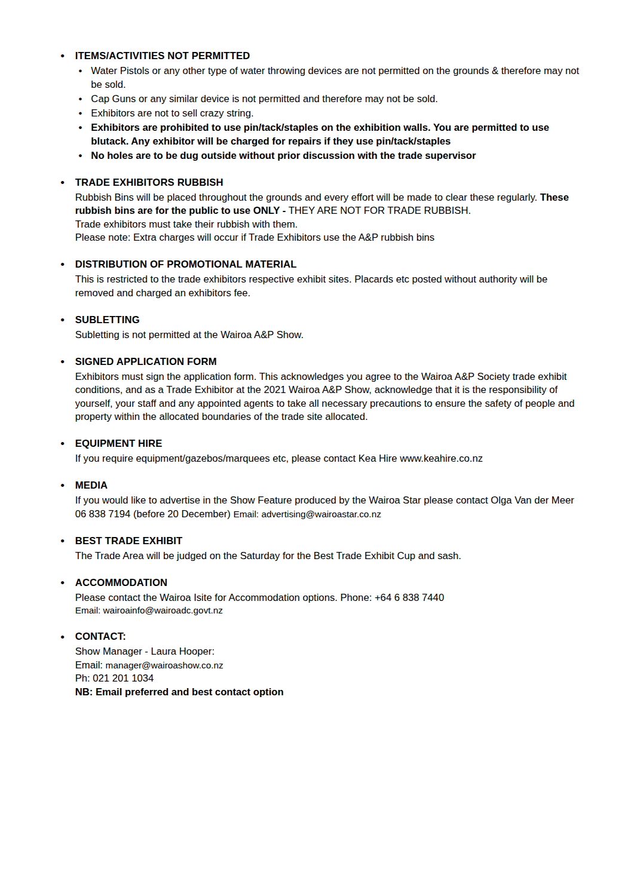ITEMS/ACTIVITIES NOT PERMITTED
Water Pistols or any other type of water throwing devices are not permitted on the grounds & therefore may not be sold.
Cap Guns or any similar device is not permitted and therefore may not be sold.
Exhibitors are not to sell crazy string.
Exhibitors are prohibited to use pin/tack/staples on the exhibition walls. You are permitted to use blutack. Any exhibitor will be charged for repairs if they use pin/tack/staples
No holes are to be dug outside without prior discussion with the trade supervisor
TRADE EXHIBITORS RUBBISH
Rubbish Bins will be placed throughout the grounds and every effort will be made to clear these regularly. These rubbish bins are for the public to use ONLY - THEY ARE NOT FOR TRADE RUBBISH.
Trade exhibitors must take their rubbish with them.
Please note: Extra charges will occur if Trade Exhibitors use the A&P rubbish bins
DISTRIBUTION OF PROMOTIONAL MATERIAL
This is restricted to the trade exhibitors respective exhibit sites. Placards etc posted without authority will be removed and charged an exhibitors fee.
SUBLETTING
Subletting is not permitted at the Wairoa A&P Show.
SIGNED APPLICATION FORM
Exhibitors must sign the application form. This acknowledges you agree to the Wairoa A&P Society trade exhibit conditions, and as a Trade Exhibitor at the 2021 Wairoa A&P Show, acknowledge that it is the responsibility of yourself, your staff and any appointed agents to take all necessary precautions to ensure the safety of people and property within the allocated boundaries of the trade site allocated.
EQUIPMENT HIRE
If you require equipment/gazebos/marquees etc, please contact Kea Hire www.keahire.co.nz
MEDIA
If you would like to advertise in the Show Feature produced by the Wairoa Star please contact Olga Van der Meer 06 838 7194 (before 20 December) Email: advertising@wairoastar.co.nz
BEST TRADE EXHIBIT
The Trade Area will be judged on the Saturday for the Best Trade Exhibit Cup and sash.
ACCOMMODATION
Please contact the Wairoa Isite for Accommodation options. Phone: +64 6 838 7440
Email: wairoainfo@wairoadc.govt.nz
CONTACT:
Show Manager - Laura Hooper:
Email: manager@wairoashow.co.nz
Ph: 021 201 1034
NB: Email preferred and best contact option